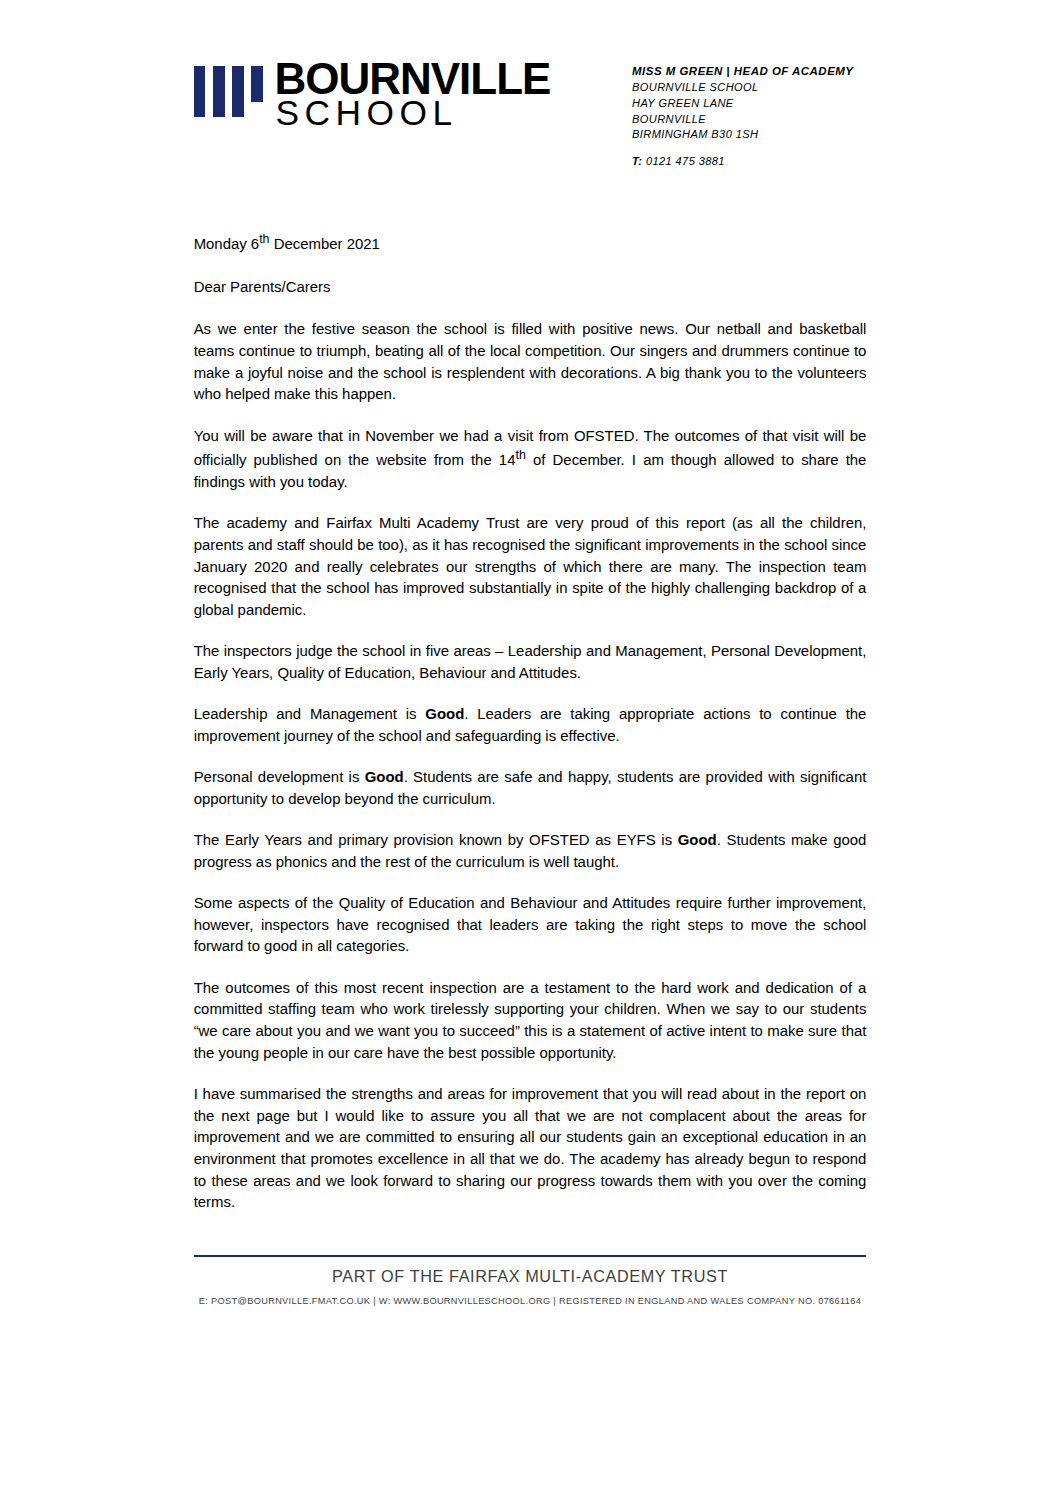BOURNVILLE SCHOOL
MISS M GREEN | HEAD OF ACADEMY
BOURNVILLE SCHOOL
HAY GREEN LANE
BOURNVILLE
BIRMINGHAM B30 1SH
T: 0121 475 3881
Monday 6th December 2021
Dear Parents/Carers
As we enter the festive season the school is filled with positive news. Our netball and basketball teams continue to triumph, beating all of the local competition. Our singers and drummers continue to make a joyful noise and the school is resplendent with decorations. A big thank you to the volunteers who helped make this happen.
You will be aware that in November we had a visit from OFSTED. The outcomes of that visit will be officially published on the website from the 14th of December. I am though allowed to share the findings with you today.
The academy and Fairfax Multi Academy Trust are very proud of this report (as all the children, parents and staff should be too), as it has recognised the significant improvements in the school since January 2020 and really celebrates our strengths of which there are many. The inspection team recognised that the school has improved substantially in spite of the highly challenging backdrop of a global pandemic.
The inspectors judge the school in five areas – Leadership and Management, Personal Development, Early Years, Quality of Education, Behaviour and Attitudes.
Leadership and Management is Good. Leaders are taking appropriate actions to continue the improvement journey of the school and safeguarding is effective.
Personal development is Good. Students are safe and happy, students are provided with significant opportunity to develop beyond the curriculum.
The Early Years and primary provision known by OFSTED as EYFS is Good. Students make good progress as phonics and the rest of the curriculum is well taught.
Some aspects of the Quality of Education and Behaviour and Attitudes require further improvement, however, inspectors have recognised that leaders are taking the right steps to move the school forward to good in all categories.
The outcomes of this most recent inspection are a testament to the hard work and dedication of a committed staffing team who work tirelessly supporting your children. When we say to our students “we care about you and we want you to succeed” this is a statement of active intent to make sure that the young people in our care have the best possible opportunity.
I have summarised the strengths and areas for improvement that you will read about in the report on the next page but I would like to assure you all that we are not complacent about the areas for improvement and we are committed to ensuring all our students gain an exceptional education in an environment that promotes excellence in all that we do. The academy has already begun to respond to these areas and we look forward to sharing our progress towards them with you over the coming terms.
PART OF THE FAIRFAX MULTI-ACADEMY TRUST
E: POST@BOURNVILLE.FMAT.CO.UK | W: WWW.BOURNVILLESCHOOL.ORG | REGISTERED IN ENGLAND AND WALES COMPANY NO. 07661164